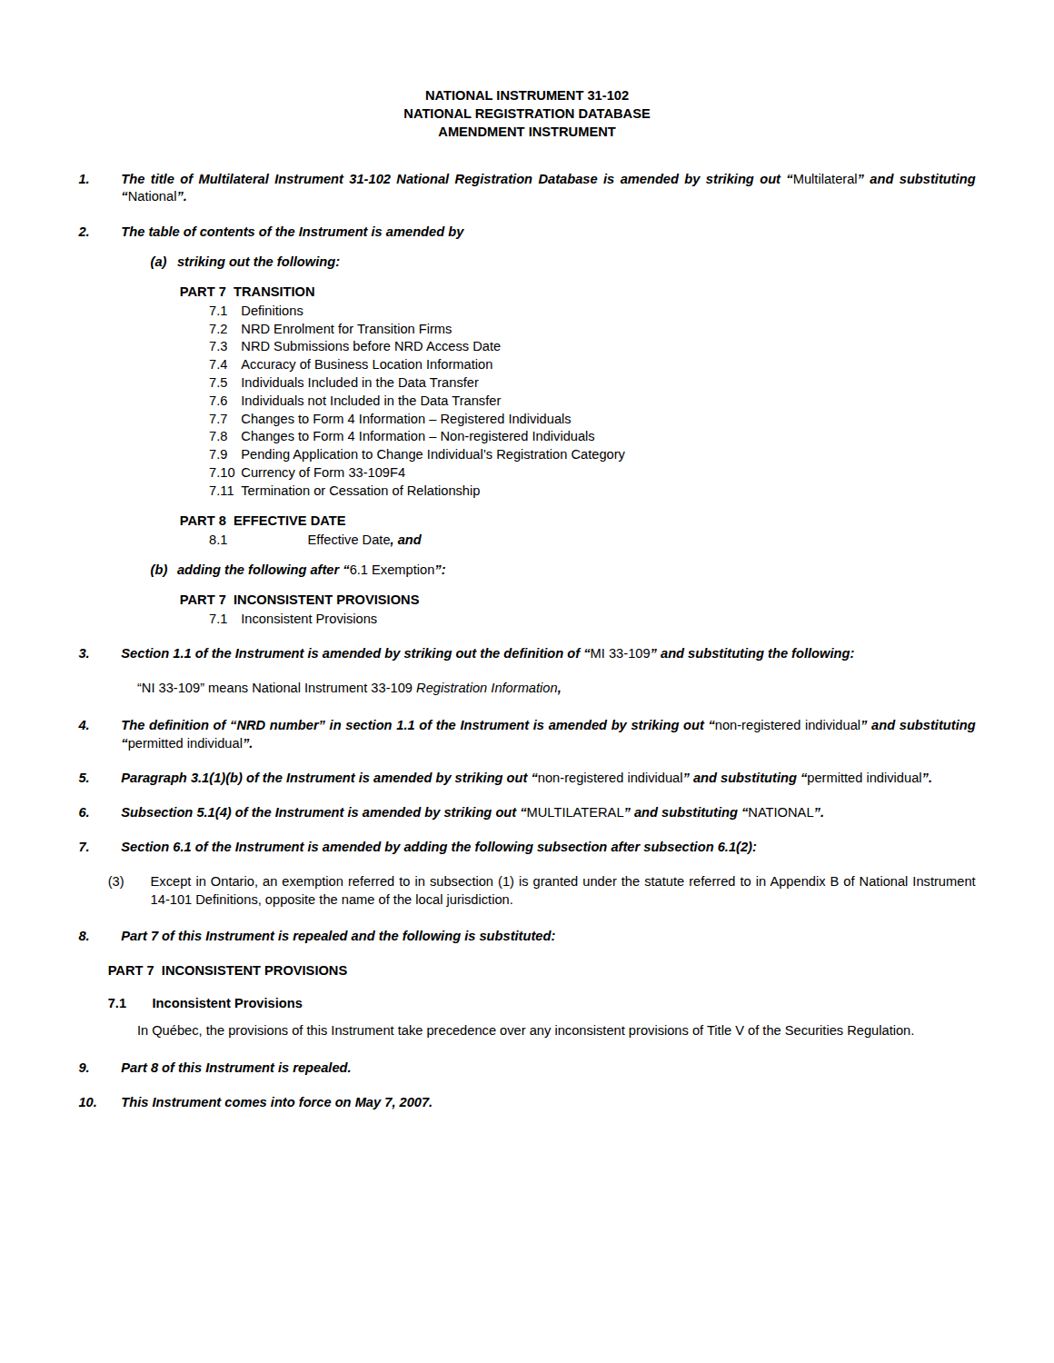NATIONAL INSTRUMENT 31-102
NATIONAL REGISTRATION DATABASE
AMENDMENT INSTRUMENT
1.
The title of Multilateral Instrument 31-102 National Registration Database is amended by striking out “Multilateral” and substituting “National”.
2.
The table of contents of the Instrument is amended by
(a)
striking out the following:
PART 7 TRANSITION
7.1
Definitions
7.2
NRD Enrolment for Transition Firms
7.3
NRD Submissions before NRD Access Date
7.4
Accuracy of Business Location Information
7.5
Individuals Included in the Data Transfer
7.6
Individuals not Included in the Data Transfer
7.7
Changes to Form 4 Information – Registered Individuals
7.8
Changes to Form 4 Information – Non-registered Individuals
7.9
Pending Application to Change Individual’s Registration Category
7.10
Currency of Form 33-109F4
7.11
Termination or Cessation of Relationship
PART 8 EFFECTIVE DATE
8.1
Effective Date, and
(b)
adding the following after “6.1 Exemption”:
PART 7 INCONSISTENT PROVISIONS
7.1
Inconsistent Provisions
3.
Section 1.1 of the Instrument is amended by striking out the definition of “MI 33-109” and substituting the following:
“NI 33-109” means National Instrument 33-109 Registration Information,
4.
The definition of “NRD number” in section 1.1 of the Instrument is amended by striking out “non-registered individual” and substituting “permitted individual”.
5.
Paragraph 3.1(1)(b) of the Instrument is amended by striking out “non-registered individual” and substituting “permitted individual”.
6.
Subsection 5.1(4) of the Instrument is amended by striking out “MULTILATERAL” and substituting “NATIONAL”.
7.
Section 6.1 of the Instrument is amended by adding the following subsection after subsection 6.1(2):
(3)
Except in Ontario, an exemption referred to in subsection (1) is granted under the statute referred to in Appendix B of National Instrument 14-101 Definitions, opposite the name of the local jurisdiction.
8.
Part 7 of this Instrument is repealed and the following is substituted:
PART 7 INCONSISTENT PROVISIONS
7.1 Inconsistent Provisions
In Québec, the provisions of this Instrument take precedence over any inconsistent provisions of Title V of the Securities Regulation.
9.
Part 8 of this Instrument is repealed.
10.
This Instrument comes into force on May 7, 2007.